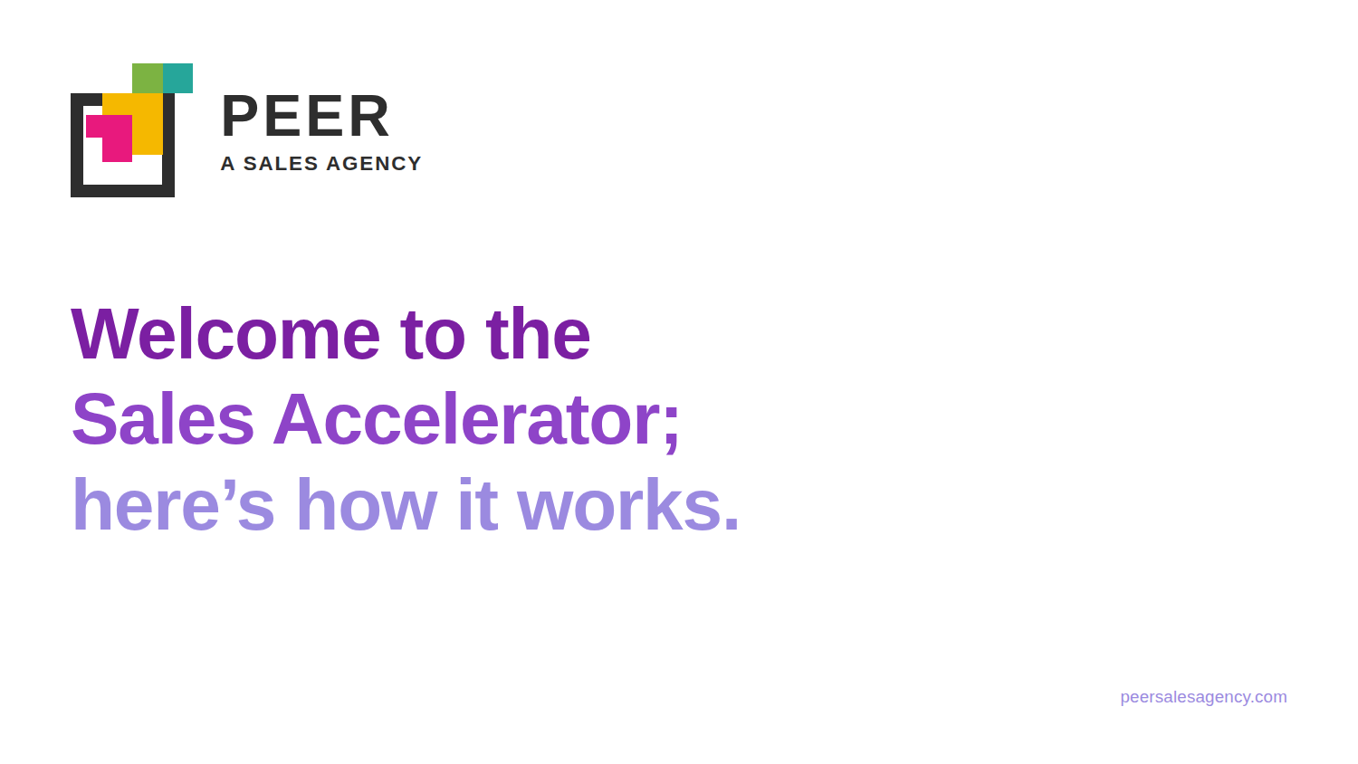PEER A SALES AGENCY
Welcome to the Sales Accelerator; here’s how it works.
peersalesagency.com